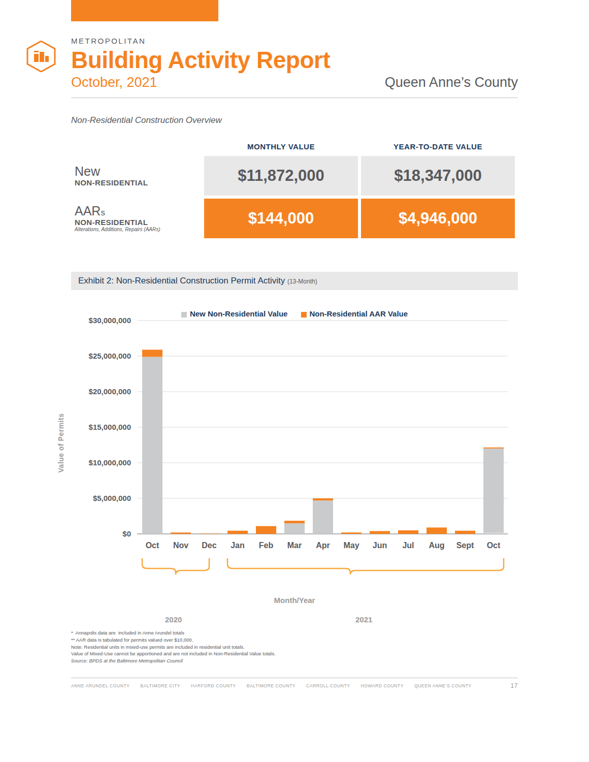METROPOLITAN
Building Activity Report
October, 2021
Queen Anne’s County
Non-Residential Construction Overview
| | MONTHLY VALUE | YEAR-TO-DATE VALUE |
| --- | --- | --- |
| New NON-RESIDENTIAL | $11,872,000 | $18,347,000 |
| AAR s NON-RESIDENTIAL Alterations, Additions, Repairs (AARs) | $144,000 | $4,946,000 |
Exhibit 2: Non-Residential Construction Permit Activity (13-Month)
Value of Permits
New Non-Residential Value
Non-Residential AAR Value
$30,000,000 $25,000,000 $20,000,000 $15,000,000 $10,000,000 $5,000,000 $0 Oct Nov Dec Jan Feb Mar Apr May Jun Jul Aug Sept Oct
2020
2021
Month/Year
* Annapolis data are included in Anne Arundel totals
** AAR data is tabulated for permits valued over $10,000.
Note: Residential units in mixed-use permits are included in residential unit totals.
Value of Mixed-Use cannot be apportioned and are not included in Non-Residential Value totals.
Source: BPDS at the Baltimore Metropolitan Council
ANNE ARUNDEL COUNTY BALTIMORE CITY HARFORD COUNTY BALTIMORE COUNTY CARROLL COUNTY HOWARD COUNTY QUEEN ANNE’S COUNTY
17